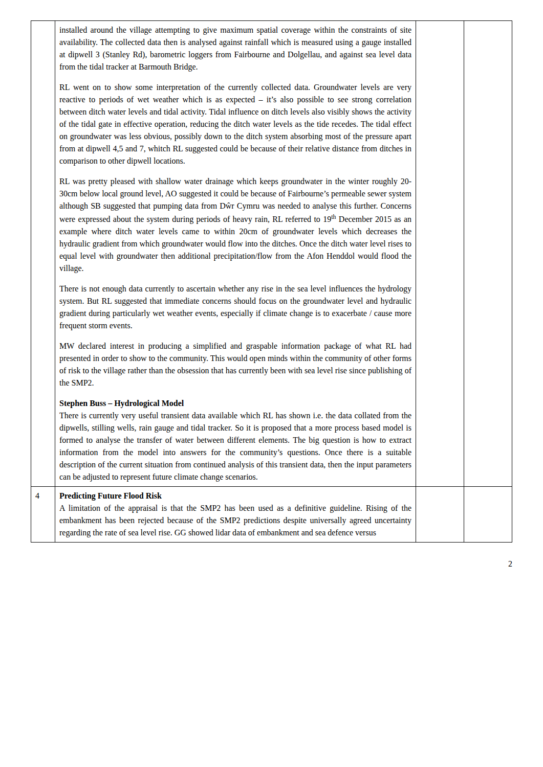| | installed around the village attempting to give maximum spatial coverage within the constraints of site availability. The collected data then is analysed against rainfall which is measured using a gauge installed at dipwell 3 (Stanley Rd), barometric loggers from Fairbourne and Dolgellau, and against sea level data from the tidal tracker at Barmouth Bridge. RL went on to show some interpretation of the currently collected data. Groundwater levels are very reactive to periods of wet weather which is as expected – it’s also possible to see strong correlation between ditch water levels and tidal activity. Tidal influence on ditch levels also visibly shows the activity of the tidal gate in effective operation, reducing the ditch water levels as the tide recedes. The tidal effect on groundwater was less obvious, possibly down to the ditch system absorbing most of the pressure apart from at dipwell 4,5 and 7, whitch RL suggested could be because of their relative distance from ditches in comparison to other dipwell locations. RL was pretty pleased with shallow water drainage which keeps groundwater in the winter roughly 20-30cm below local ground level, AO suggested it could be because of Fairbourne’s permeable sewer system although SB suggested that pumping data from Dŵr Cymru was needed to analyse this further. Concerns were expressed about the system during periods of heavy rain, RL referred to 19 th December 2015 as an example where ditch water levels came to within 20cm of groundwater levels which decreases the hydraulic gradient from which groundwater would flow into the ditches. Once the ditch water level rises to equal level with groundwater then additional precipitation/flow from the Afon Henddol would flood the village. There is not enough data currently to ascertain whether any rise in the sea level influences the hydrology system. But RL suggested that immediate concerns should focus on the groundwater level and hydraulic gradient during particularly wet weather events, especially if climate change is to exacerbate / cause more frequent storm events. MW declared interest in producing a simplified and graspable information package of what RL had presented in order to show to the community. This would open minds within the community of other forms of risk to the village rather than the obsession that has currently been with sea level rise since publishing of the SMP2. Stephen Buss – Hydrological Model There is currently very useful transient data available which RL has shown i.e. the data collated from the dipwells, stilling wells, rain gauge and tidal tracker. So it is proposed that a more process based model is formed to analyse the transfer of water between different elements. The big question is how to extract information from the model into answers for the community’s questions. Once there is a suitable description of the current situation from continued analysis of this transient data, then the input parameters can be adjusted to represent future climate change scenarios. | | |
| 4 | Predicting Future Flood Risk A limitation of the appraisal is that the SMP2 has been used as a definitive guideline. Rising of the embankment has been rejected because of the SMP2 predictions despite universally agreed uncertainty regarding the rate of sea level rise. GG showed lidar data of embankment and sea defence versus | | |
2